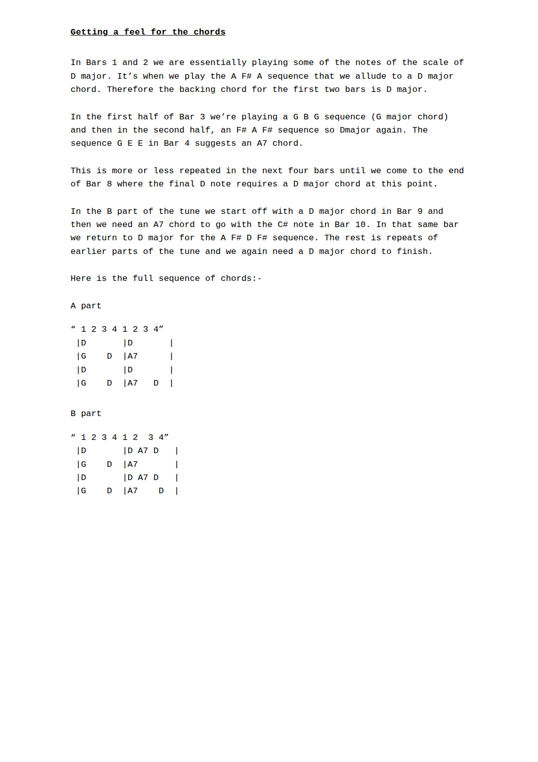Getting a feel for the chords
In Bars 1 and 2 we are essentially playing some of the notes of the scale of D major. It’s when we play the A F# A sequence that we allude to a D major chord. Therefore the backing chord for the first two bars is D major.
In the first half of Bar 3 we’re playing a G B G sequence (G major chord) and then in the second half, an F# A F# sequence so Dmajor again. The sequence G E E in Bar 4 suggests an A7 chord.
This is more or less repeated in the next four bars until we come to the end of Bar 8 where the final D note requires a D major chord at this point.
In the B part of the tune we start off with a D major chord in Bar 9 and then we need an A7 chord to go with the C# note in Bar 10. In that same bar we return to D major for the A F# D F# sequence. The rest is repeats of earlier parts of the tune and we again need a D major chord to finish.
Here is the full sequence of chords:-
A part
“ 1 2 3 4 1 2 3 4”
 |D       |D       |
 |G    D  |A7      |
 |D       |D       |
 |G    D  |A7   D  |
B part
“ 1 2 3 4 1 2  3 4”
 |D       |D A7 D   |
 |G    D  |A7       |
 |D       |D A7 D   |
 |G    D  |A7    D  |